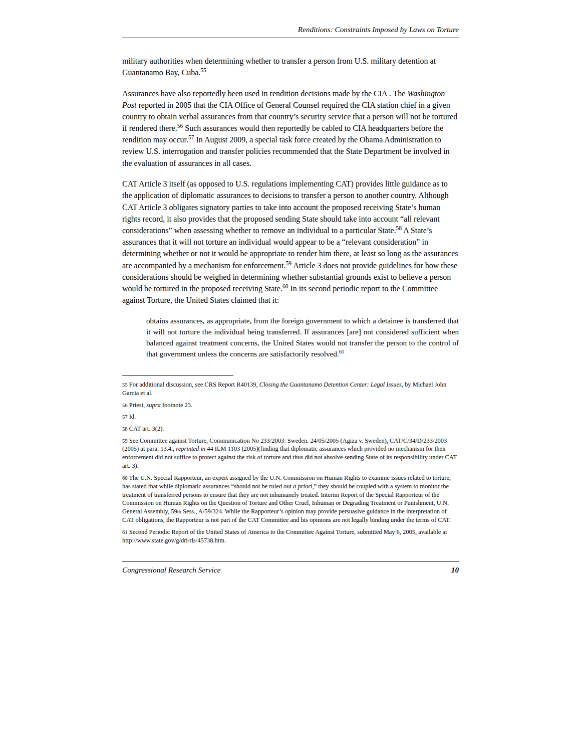Renditions: Constraints Imposed by Laws on Torture
military authorities when determining whether to transfer a person from U.S. military detention at Guantanamo Bay, Cuba.55
Assurances have also reportedly been used in rendition decisions made by the CIA . The Washington Post reported in 2005 that the CIA Office of General Counsel required the CIA station chief in a given country to obtain verbal assurances from that country’s security service that a person will not be tortured if rendered there.56 Such assurances would then reportedly be cabled to CIA headquarters before the rendition may occur.57 In August 2009, a special task force created by the Obama Administration to review U.S. interrogation and transfer policies recommended that the State Department be involved in the evaluation of assurances in all cases.
CAT Article 3 itself (as opposed to U.S. regulations implementing CAT) provides little guidance as to the application of diplomatic assurances to decisions to transfer a person to another country. Although CAT Article 3 obligates signatory parties to take into account the proposed receiving State’s human rights record, it also provides that the proposed sending State should take into account “all relevant considerations” when assessing whether to remove an individual to a particular State.58 A State’s assurances that it will not torture an individual would appear to be a “relevant consideration” in determining whether or not it would be appropriate to render him there, at least so long as the assurances are accompanied by a mechanism for enforcement.59 Article 3 does not provide guidelines for how these considerations should be weighed in determining whether substantial grounds exist to believe a person would be tortured in the proposed receiving State.60 In its second periodic report to the Committee against Torture, the United States claimed that it:
obtains assurances, as appropriate, from the foreign government to which a detainee is transferred that it will not torture the individual being transferred. If assurances [are] not considered sufficient when balanced against treatment concerns, the United States would not transfer the person to the control of that government unless the concerns are satisfactorily resolved.61
55 For additional discussion, see CRS Report R40139, Closing the Guantanamo Detention Center: Legal Issues, by Michael John Garcia et al.
56 Priest, supra footnote 23.
57 Id.
58 CAT art. 3(2).
59 See Committee against Torture, Communication No 233/2003: Sweden. 24/05/2005 (Agiza v. Sweden), CAT/C/34/D/233/2003 (2005) at para. 13.4., reprinted in 44 ILM 1103 (2005)(finding that diplomatic assurances which provided no mechanism for their enforcement did not suffice to protect against the risk of torture and thus did not absolve sending State of its responsibility under CAT art. 3).
60 The U.N. Special Rapporteur, an expert assigned by the U.N. Commission on Human Rights to examine issues related to torture, has stated that while diplomatic assurances “should not be ruled out a priori,” they should be coupled with a system to monitor the treatment of transferred persons to ensure that they are not inhumanely treated. Interim Report of the Special Rapporteur of the Commission on Human Rights on the Question of Torture and Other Cruel, Inhuman or Degrading Treatment or Punishment, U.N. General Assembly, 59th Sess., A/59/324. While the Rapporteur’s opinion may provide persuasive guidance in the interpretation of CAT obligations, the Rapporteur is not part of the CAT Committee and his opinions are not legally binding under the terms of CAT.
61 Second Periodic Report of the United States of America to the Committee Against Torture, submitted May 6, 2005, available at http://www.state.gov/g/drl/rls/45738.htm.
Congressional Research Service 10